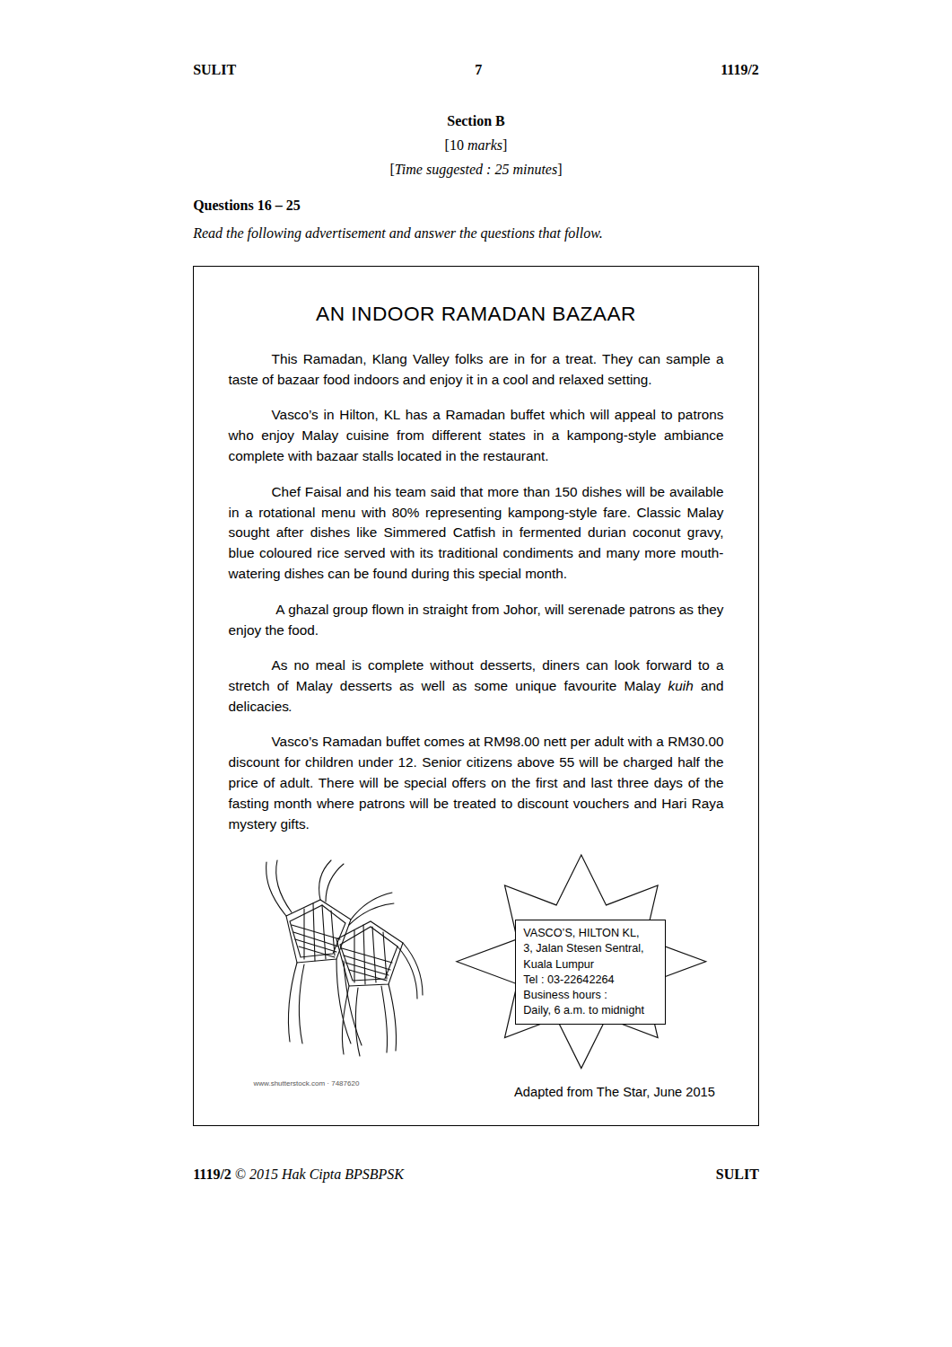SULIT
7
1119/2
Section B
[10 marks]
[Time suggested : 25 minutes]
Questions 16 – 25
Read the following advertisement and answer the questions that follow.
AN INDOOR RAMADAN BAZAAR
This Ramadan, Klang Valley folks are in for a treat. They can sample a taste of bazaar food indoors and enjoy it in a cool and relaxed setting.
Vasco’s in Hilton, KL has a Ramadan buffet which will appeal to patrons who enjoy Malay cuisine from different states in a kampong-style ambiance complete with bazaar stalls located in the restaurant.
Chef Faisal and his team said that more than 150 dishes will be available in a rotational menu with 80% representing kampong-style fare. Classic Malay sought after dishes like Simmered Catfish in fermented durian coconut gravy, blue coloured rice served with its traditional condiments and many more mouth-watering dishes can be found during this special month.
A ghazal group flown in straight from Johor, will serenade patrons as they enjoy the food.
As no meal is complete without desserts, diners can look forward to a stretch of Malay desserts as well as some unique favourite Malay kuih and delicacies.
Vasco’s Ramadan buffet comes at RM98.00 nett per adult with a RM30.00 discount for children under 12. Senior citizens above 55 will be charged half the price of adult. There will be special offers on the first and last three days of the fasting month where patrons will be treated to discount vouchers and Hari Raya mystery gifts.
www.shutterstock.com · 7487620
VASCO’S, HILTON KL,
3, Jalan Stesen Sentral,
Kuala Lumpur
Tel : 03-22642264
Business hours :
Daily, 6 a.m. to midnight
Adapted from The Star, June 2015
1119/2 © 2015 Hak Cipta BPSBPSK
SULIT